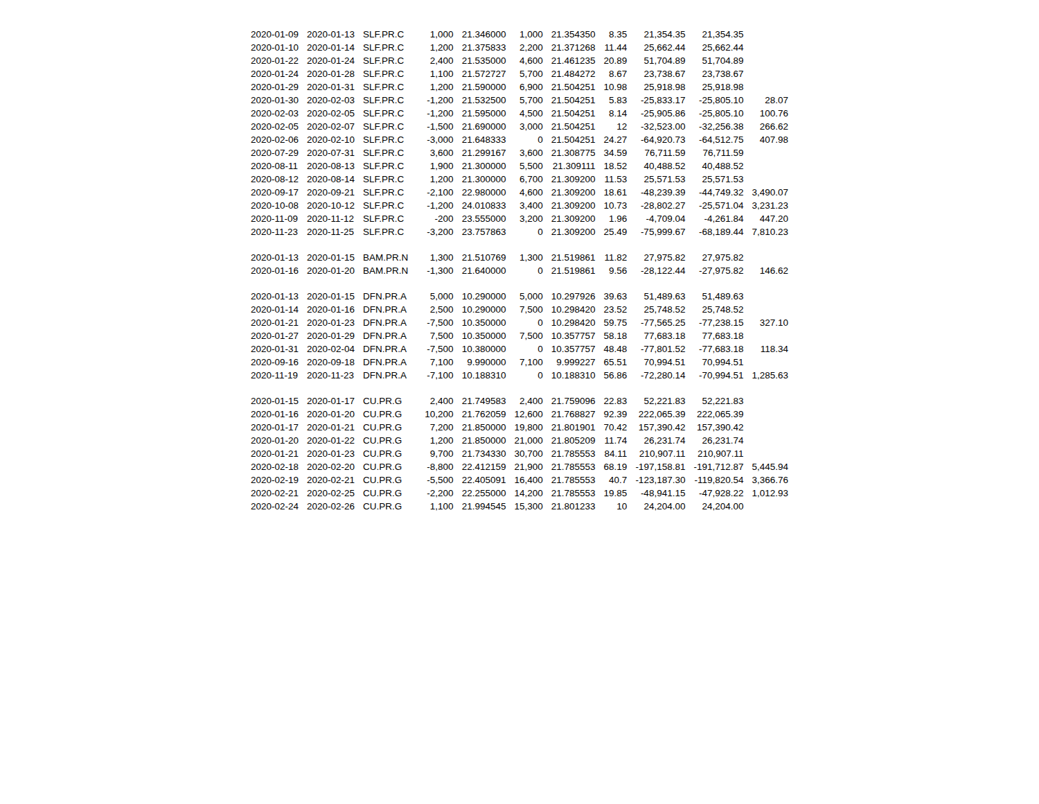| 2020-01-09 | 2020-01-13 | SLF.PR.C | 1,000 | 21.346000 | 1,000 | 21.354350 | 8.35 | 21,354.35 | 21,354.35 | |
| 2020-01-10 | 2020-01-14 | SLF.PR.C | 1,200 | 21.375833 | 2,200 | 21.371268 | 11.44 | 25,662.44 | 25,662.44 | |
| 2020-01-22 | 2020-01-24 | SLF.PR.C | 2,400 | 21.535000 | 4,600 | 21.461235 | 20.89 | 51,704.89 | 51,704.89 | |
| 2020-01-24 | 2020-01-28 | SLF.PR.C | 1,100 | 21.572727 | 5,700 | 21.484272 | 8.67 | 23,738.67 | 23,738.67 | |
| 2020-01-29 | 2020-01-31 | SLF.PR.C | 1,200 | 21.590000 | 6,900 | 21.504251 | 10.98 | 25,918.98 | 25,918.98 | |
| 2020-01-30 | 2020-02-03 | SLF.PR.C | -1,200 | 21.532500 | 5,700 | 21.504251 | 5.83 | -25,833.17 | -25,805.10 | 28.07 |
| 2020-02-03 | 2020-02-05 | SLF.PR.C | -1,200 | 21.595000 | 4,500 | 21.504251 | 8.14 | -25,905.86 | -25,805.10 | 100.76 |
| 2020-02-05 | 2020-02-07 | SLF.PR.C | -1,500 | 21.690000 | 3,000 | 21.504251 | 12 | -32,523.00 | -32,256.38 | 266.62 |
| 2020-02-06 | 2020-02-10 | SLF.PR.C | -3,000 | 21.648333 | 0 | 21.504251 | 24.27 | -64,920.73 | -64,512.75 | 407.98 |
| 2020-07-29 | 2020-07-31 | SLF.PR.C | 3,600 | 21.299167 | 3,600 | 21.308775 | 34.59 | 76,711.59 | 76,711.59 | |
| 2020-08-11 | 2020-08-13 | SLF.PR.C | 1,900 | 21.300000 | 5,500 | 21.309111 | 18.52 | 40,488.52 | 40,488.52 | |
| 2020-08-12 | 2020-08-14 | SLF.PR.C | 1,200 | 21.300000 | 6,700 | 21.309200 | 11.53 | 25,571.53 | 25,571.53 | |
| 2020-09-17 | 2020-09-21 | SLF.PR.C | -2,100 | 22.980000 | 4,600 | 21.309200 | 18.61 | -48,239.39 | -44,749.32 | 3,490.07 |
| 2020-10-08 | 2020-10-12 | SLF.PR.C | -1,200 | 24.010833 | 3,400 | 21.309200 | 10.73 | -28,802.27 | -25,571.04 | 3,231.23 |
| 2020-11-09 | 2020-11-12 | SLF.PR.C | -200 | 23.555000 | 3,200 | 21.309200 | 1.96 | -4,709.04 | -4,261.84 | 447.20 |
| 2020-11-23 | 2020-11-25 | SLF.PR.C | -3,200 | 23.757863 | 0 | 21.309200 | 25.49 | -75,999.67 | -68,189.44 | 7,810.23 |
| 2020-01-13 | 2020-01-15 | BAM.PR.N | 1,300 | 21.510769 | 1,300 | 21.519861 | 11.82 | 27,975.82 | 27,975.82 | |
| 2020-01-16 | 2020-01-20 | BAM.PR.N | -1,300 | 21.640000 | 0 | 21.519861 | 9.56 | -28,122.44 | -27,975.82 | 146.62 |
| 2020-01-13 | 2020-01-15 | DFN.PR.A | 5,000 | 10.290000 | 5,000 | 10.297926 | 39.63 | 51,489.63 | 51,489.63 | |
| 2020-01-14 | 2020-01-16 | DFN.PR.A | 2,500 | 10.290000 | 7,500 | 10.298420 | 23.52 | 25,748.52 | 25,748.52 | |
| 2020-01-21 | 2020-01-23 | DFN.PR.A | -7,500 | 10.350000 | 0 | 10.298420 | 59.75 | -77,565.25 | -77,238.15 | 327.10 |
| 2020-01-27 | 2020-01-29 | DFN.PR.A | 7,500 | 10.350000 | 7,500 | 10.357757 | 58.18 | 77,683.18 | 77,683.18 | |
| 2020-01-31 | 2020-02-04 | DFN.PR.A | -7,500 | 10.380000 | 0 | 10.357757 | 48.48 | -77,801.52 | -77,683.18 | 118.34 |
| 2020-09-16 | 2020-09-18 | DFN.PR.A | 7,100 | 9.990000 | 7,100 | 9.999227 | 65.51 | 70,994.51 | 70,994.51 | |
| 2020-11-19 | 2020-11-23 | DFN.PR.A | -7,100 | 10.188310 | 0 | 10.188310 | 56.86 | -72,280.14 | -70,994.51 | 1,285.63 |
| 2020-01-15 | 2020-01-17 | CU.PR.G | 2,400 | 21.749583 | 2,400 | 21.759096 | 22.83 | 52,221.83 | 52,221.83 | |
| 2020-01-16 | 2020-01-20 | CU.PR.G | 10,200 | 21.762059 | 12,600 | 21.768827 | 92.39 | 222,065.39 | 222,065.39 | |
| 2020-01-17 | 2020-01-21 | CU.PR.G | 7,200 | 21.850000 | 19,800 | 21.801901 | 70.42 | 157,390.42 | 157,390.42 | |
| 2020-01-20 | 2020-01-22 | CU.PR.G | 1,200 | 21.850000 | 21,000 | 21.805209 | 11.74 | 26,231.74 | 26,231.74 | |
| 2020-01-21 | 2020-01-23 | CU.PR.G | 9,700 | 21.734330 | 30,700 | 21.785553 | 84.11 | 210,907.11 | 210,907.11 | |
| 2020-02-18 | 2020-02-20 | CU.PR.G | -8,800 | 22.412159 | 21,900 | 21.785553 | 68.19 | -197,158.81 | -191,712.87 | 5,445.94 |
| 2020-02-19 | 2020-02-21 | CU.PR.G | -5,500 | 22.405091 | 16,400 | 21.785553 | 40.7 | -123,187.30 | -119,820.54 | 3,366.76 |
| 2020-02-21 | 2020-02-25 | CU.PR.G | -2,200 | 22.255000 | 14,200 | 21.785553 | 19.85 | -48,941.15 | -47,928.22 | 1,012.93 |
| 2020-02-24 | 2020-02-26 | CU.PR.G | 1,100 | 21.994545 | 15,300 | 21.801233 | 10 | 24,204.00 | 24,204.00 | |